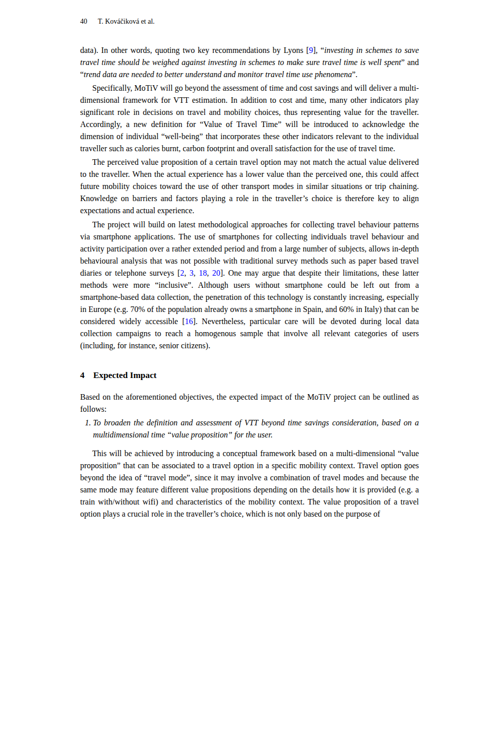40 T. Kováčiková et al.
data). In other words, quoting two key recommendations by Lyons [9], “investing in schemes to save travel time should be weighed against investing in schemes to make sure travel time is well spent” and “trend data are needed to better understand and monitor travel time use phenomena”.
Specifically, MoTiV will go beyond the assessment of time and cost savings and will deliver a multi-dimensional framework for VTT estimation. In addition to cost and time, many other indicators play significant role in decisions on travel and mobility choices, thus representing value for the traveller. Accordingly, a new definition for “Value of Travel Time” will be introduced to acknowledge the dimension of individual “well-being” that incorporates these other indicators relevant to the individual traveller such as calories burnt, carbon footprint and overall satisfaction for the use of travel time.
The perceived value proposition of a certain travel option may not match the actual value delivered to the traveller. When the actual experience has a lower value than the perceived one, this could affect future mobility choices toward the use of other transport modes in similar situations or trip chaining. Knowledge on barriers and factors playing a role in the traveller’s choice is therefore key to align expectations and actual experience.
The project will build on latest methodological approaches for collecting travel behaviour patterns via smartphone applications. The use of smartphones for collecting individuals travel behaviour and activity participation over a rather extended period and from a large number of subjects, allows in-depth behavioural analysis that was not possible with traditional survey methods such as paper based travel diaries or telephone surveys [2, 3, 18, 20]. One may argue that despite their limitations, these latter methods were more “inclusive”. Although users without smartphone could be left out from a smartphone-based data collection, the penetration of this technology is constantly increasing, especially in Europe (e.g. 70% of the population already owns a smartphone in Spain, and 60% in Italy) that can be considered widely accessible [16]. Nevertheless, particular care will be devoted during local data collection campaigns to reach a homogenous sample that involve all relevant categories of users (including, for instance, senior citizens).
4 Expected Impact
Based on the aforementioned objectives, the expected impact of the MoTiV project can be outlined as follows:
To broaden the definition and assessment of VTT beyond time savings consideration, based on a multidimensional time “value proposition” for the user.
This will be achieved by introducing a conceptual framework based on a multi-dimensional “value proposition” that can be associated to a travel option in a specific mobility context. Travel option goes beyond the idea of “travel mode”, since it may involve a combination of travel modes and because the same mode may feature different value propositions depending on the details how it is provided (e.g. a train with/without wifi) and characteristics of the mobility context. The value proposition of a travel option plays a crucial role in the traveller’s choice, which is not only based on the purpose of